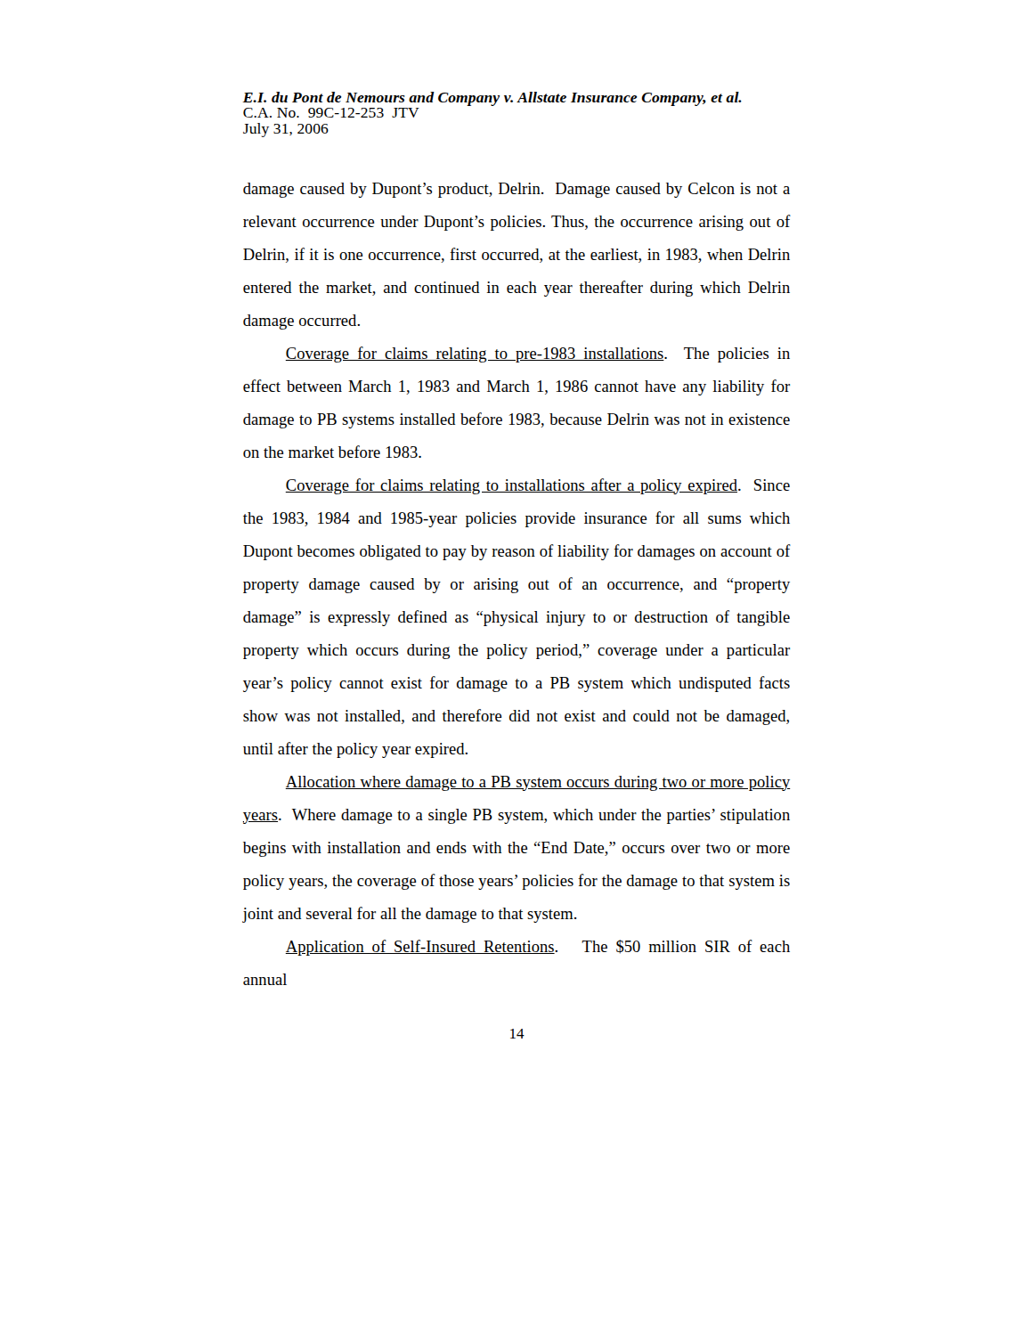E.I. du Pont de Nemours and Company v. Allstate Insurance Company, et al.
C.A. No. 99C-12-253 JTV
July 31, 2006
damage caused by Dupont’s product, Delrin. Damage caused by Celcon is not a relevant occurrence under Dupont’s policies. Thus, the occurrence arising out of Delrin, if it is one occurrence, first occurred, at the earliest, in 1983, when Delrin entered the market, and continued in each year thereafter during which Delrin damage occurred.
Coverage for claims relating to pre-1983 installations. The policies in effect between March 1, 1983 and March 1, 1986 cannot have any liability for damage to PB systems installed before 1983, because Delrin was not in existence on the market before 1983.
Coverage for claims relating to installations after a policy expired. Since the 1983, 1984 and 1985-year policies provide insurance for all sums which Dupont becomes obligated to pay by reason of liability for damages on account of property damage caused by or arising out of an occurrence, and “property damage” is expressly defined as “physical injury to or destruction of tangible property which occurs during the policy period,” coverage under a particular year’s policy cannot exist for damage to a PB system which undisputed facts show was not installed, and therefore did not exist and could not be damaged, until after the policy year expired.
Allocation where damage to a PB system occurs during two or more policy years. Where damage to a single PB system, which under the parties’ stipulation begins with installation and ends with the “End Date,” occurs over two or more policy years, the coverage of those years’ policies for the damage to that system is joint and several for all the damage to that system.
Application of Self-Insured Retentions. The $50 million SIR of each annual
14